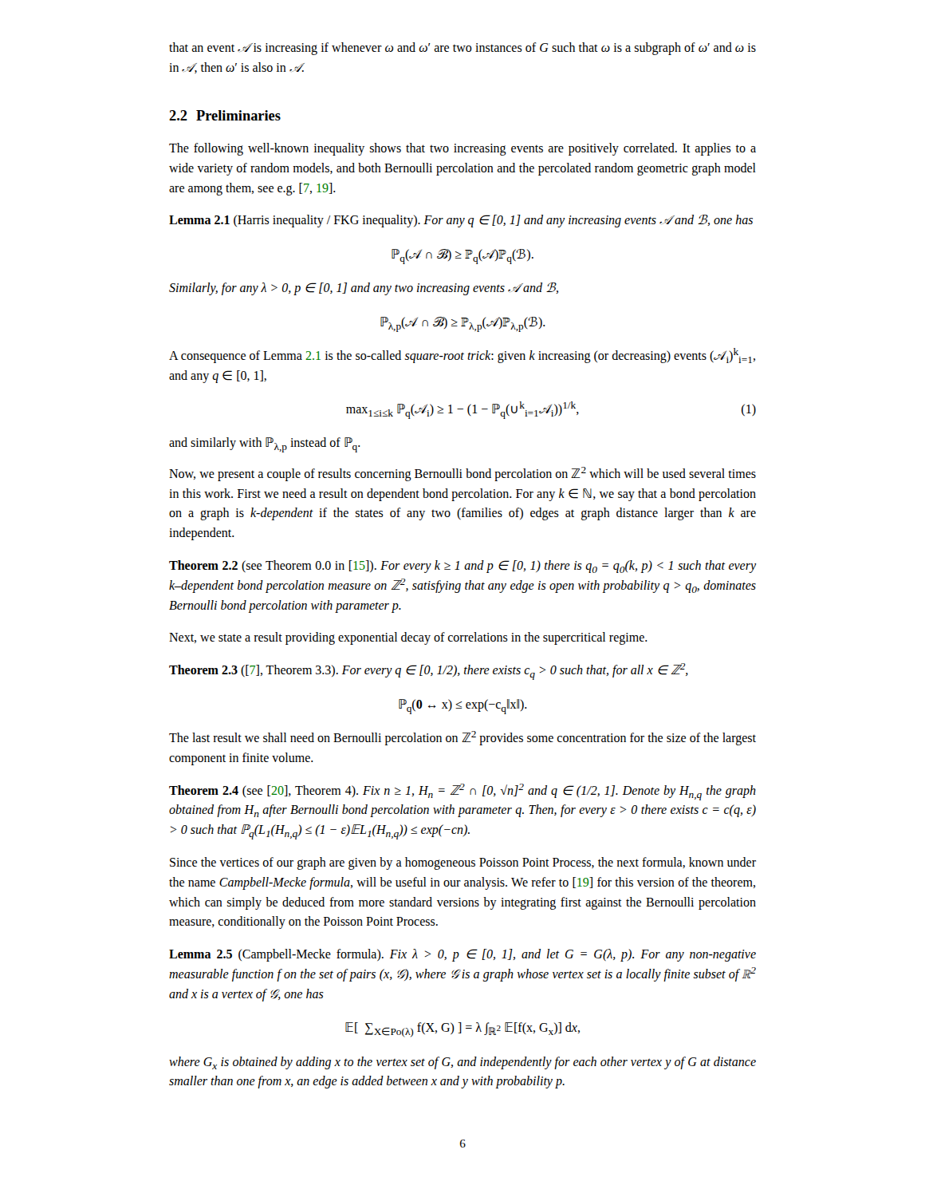that an event 𝒜 is increasing if whenever ω and ω′ are two instances of G such that ω is a subgraph of ω′ and ω is in 𝒜, then ω′ is also in 𝒜.
2.2 Preliminaries
The following well-known inequality shows that two increasing events are positively correlated. It applies to a wide variety of random models, and both Bernoulli percolation and the percolated random geometric graph model are among them, see e.g. [7, 19].
Lemma 2.1 (Harris inequality / FKG inequality). For any q ∈ [0, 1] and any increasing events 𝒜 and ℬ, one has
ℙq(𝒜 ∩ ℬ) ≥ ℙq(𝒜)ℙq(ℬ).
Similarly, for any λ > 0, p ∈ [0, 1] and any two increasing events 𝒜 and ℬ,
ℙλ,p(𝒜 ∩ ℬ) ≥ ℙλ,p(𝒜)ℙλ,p(ℬ).
A consequence of Lemma 2.1 is the so-called square-root trick: given k increasing (or decreasing) events (𝒜i)ki=1, and any q ∈ [0, 1],
max1≤i≤k ℙq(𝒜i) ≥ 1 − (1 − ℙq(∪ki=1𝒜i))1/k, (1)
and similarly with ℙλ,p instead of ℙq.
Now, we present a couple of results concerning Bernoulli bond percolation on ℤ2 which will be used several times in this work. First we need a result on dependent bond percolation. For any k ∈ ℕ, we say that a bond percolation on a graph is k-dependent if the states of any two (families of) edges at graph distance larger than k are independent.
Theorem 2.2 (see Theorem 0.0 in [15]). For every k ≥ 1 and p ∈ [0, 1) there is q0 = q0(k, p) < 1 such that every k–dependent bond percolation measure on ℤ2, satisfying that any edge is open with probability q > q0, dominates Bernoulli bond percolation with parameter p.
Next, we state a result providing exponential decay of correlations in the supercritical regime.
Theorem 2.3 ([7], Theorem 3.3). For every q ∈ [0, 1/2), there exists cq > 0 such that, for all x ∈ ℤ2,
ℙq(0 ↔ x) ≤ exp(−cq‖x‖).
The last result we shall need on Bernoulli percolation on ℤ2 provides some concentration for the size of the largest component in finite volume.
Theorem 2.4 (see [20], Theorem 4). Fix n ≥ 1, Hn = ℤ2 ∩ [0, √n]2 and q ∈ (1/2, 1]. Denote by Hn,q the graph obtained from Hn after Bernoulli bond percolation with parameter q. Then, for every ε > 0 there exists c = c(q, ε) > 0 such that ℙq(L1(Hn,q) ≤ (1 − ε)𝔼L1(Hn,q)) ≤ exp(−cn).
Since the vertices of our graph are given by a homogeneous Poisson Point Process, the next formula, known under the name Campbell-Mecke formula, will be useful in our analysis. We refer to [19] for this version of the theorem, which can simply be deduced from more standard versions by integrating first against the Bernoulli percolation measure, conditionally on the Poisson Point Process.
Lemma 2.5 (Campbell-Mecke formula). Fix λ > 0, p ∈ [0, 1], and let G = G(λ, p). For any non-negative measurable function f on the set of pairs (x, 𝒢), where 𝒢 is a graph whose vertex set is a locally finite subset of ℝ2 and x is a vertex of 𝒢, one has
𝔼[ ∑X∈Po(λ) f(X, G) ] = λ ∫ℝ2 𝔼[f(x, Gx)] dx,
where Gx is obtained by adding x to the vertex set of G, and independently for each other vertex y of G at distance smaller than one from x, an edge is added between x and y with probability p.
6